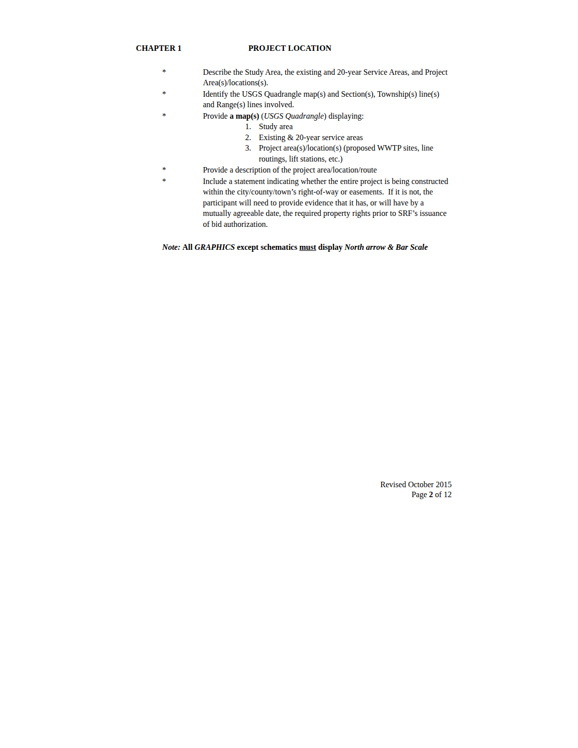CHAPTER 1 PROJECT LOCATION
Describe the Study Area, the existing and 20-year Service Areas, and Project Area(s)/locations(s).
Identify the USGS Quadrangle map(s) and Section(s), Township(s) line(s) and Range(s) lines involved.
Provide a map(s) (USGS Quadrangle) displaying:
Study area
Existing & 20-year service areas
Project area(s)/location(s) (proposed WWTP sites, line routings, lift stations, etc.)
Provide a description of the project area/location/route
Include a statement indicating whether the entire project is being constructed within the city/county/town’s right-of-way or easements. If it is not, the participant will need to provide evidence that it has, or will have by a mutually agreeable date, the required property rights prior to SRF’s issuance of bid authorization.
Note: All GRAPHICS except schematics must display North arrow & Bar Scale
Revised October 2015
Page 2 of 12